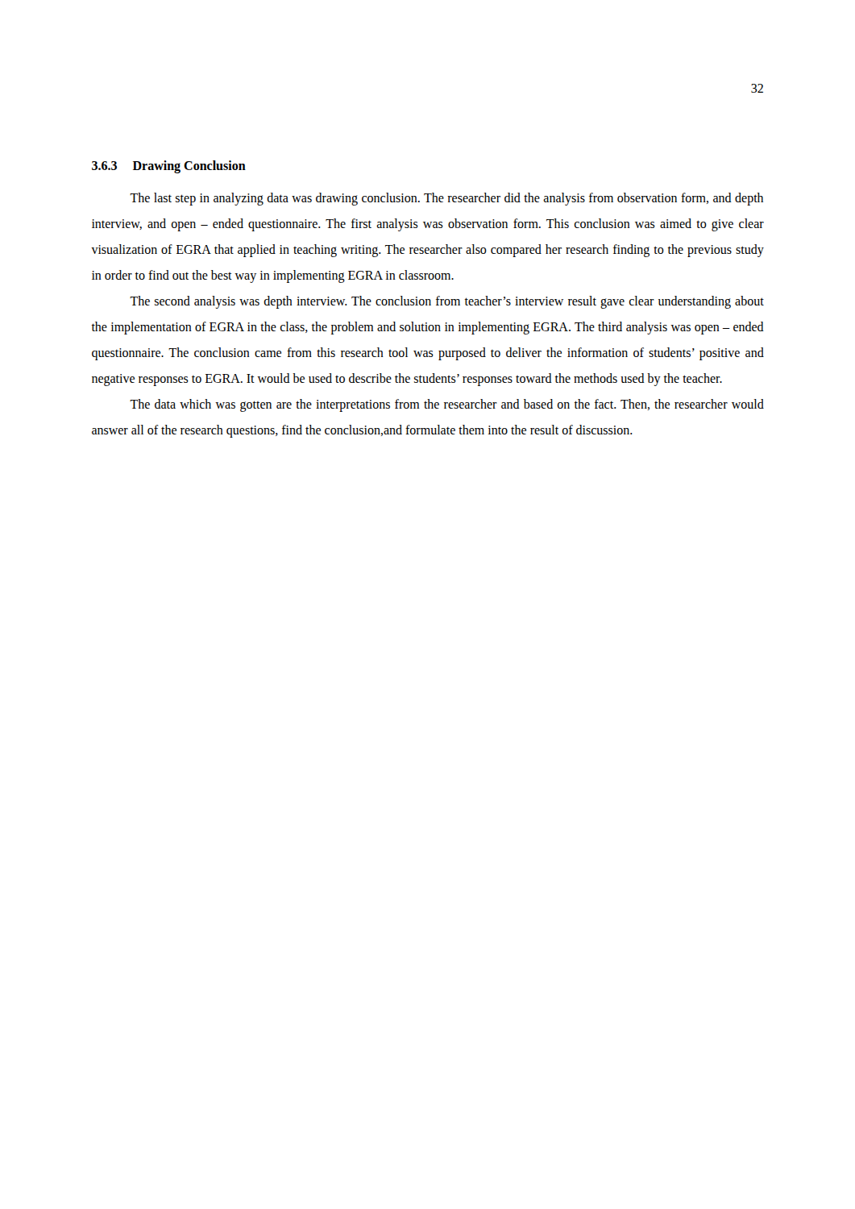32
3.6.3 Drawing Conclusion
The last step in analyzing data was drawing conclusion. The researcher did the analysis from observation form, and depth interview, and open – ended questionnaire. The first analysis was observation form. This conclusion was aimed to give clear visualization of EGRA that applied in teaching writing. The researcher also compared her research finding to the previous study in order to find out the best way in implementing EGRA in classroom.
The second analysis was depth interview. The conclusion from teacher’s interview result gave clear understanding about the implementation of EGRA in the class, the problem and solution in implementing EGRA. The third analysis was open – ended questionnaire. The conclusion came from this research tool was purposed to deliver the information of students’ positive and negative responses to EGRA. It would be used to describe the students’ responses toward the methods used by the teacher.
The data which was gotten are the interpretations from the researcher and based on the fact. Then, the researcher would answer all of the research questions, find the conclusion,and formulate them into the result of discussion.